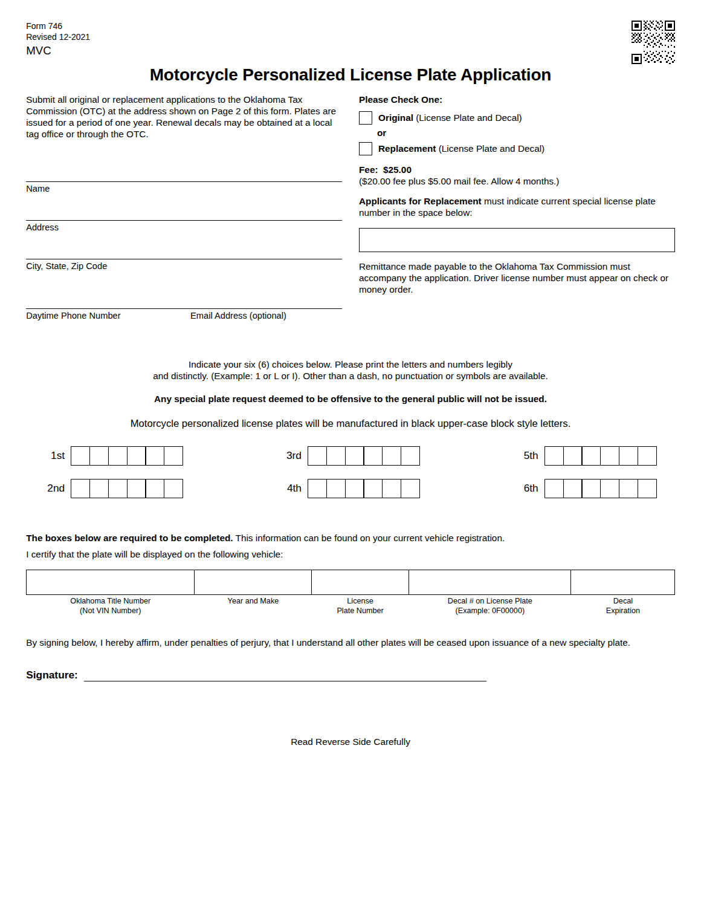Form 746
Revised 12-2021 MVC
Motorcycle Personalized License Plate Application
Submit all original or replacement applications to the Oklahoma Tax Commission (OTC) at the address shown on Page 2 of this form. Plates are issued for a period of one year. Renewal decals may be obtained at a local tag office or through the OTC.
Name
Address
City, State, Zip Code
Daytime Phone Number Email Address (optional)
Please Check One:
Original (License Plate and Decal)
or
Replacement (License Plate and Decal)
Fee: $25.00
($20.00 fee plus $5.00 mail fee. Allow 4 months.)
Applicants for Replacement must indicate current special license plate number in the space below:
Remittance made payable to the Oklahoma Tax Commission must accompany the application. Driver license number must appear on check or money order.
Indicate your six (6) choices below. Please print the letters and numbers legibly and distinctly. (Example: 1 or L or I). Other than a dash, no punctuation or symbols are available.
Any special plate request deemed to be offensive to the general public will not be issued.
Motorcycle personalized license plates will be manufactured in black upper-case block style letters.
1st
3rd
5th
2nd
4th
6th
The boxes below are required to be completed. This information can be found on your current vehicle registration.
I certify that the plate will be displayed on the following vehicle:
Oklahoma Title Number
(Not VIN Number)
Year and Make
License
Plate Number
Decal # on License Plate
(Example: 0F00000)
Decal
Expiration
By signing below, I hereby affirm, under penalties of perjury, that I understand all other plates will be ceased upon issuance of a new specialty plate.
Signature:
Read Reverse Side Carefully